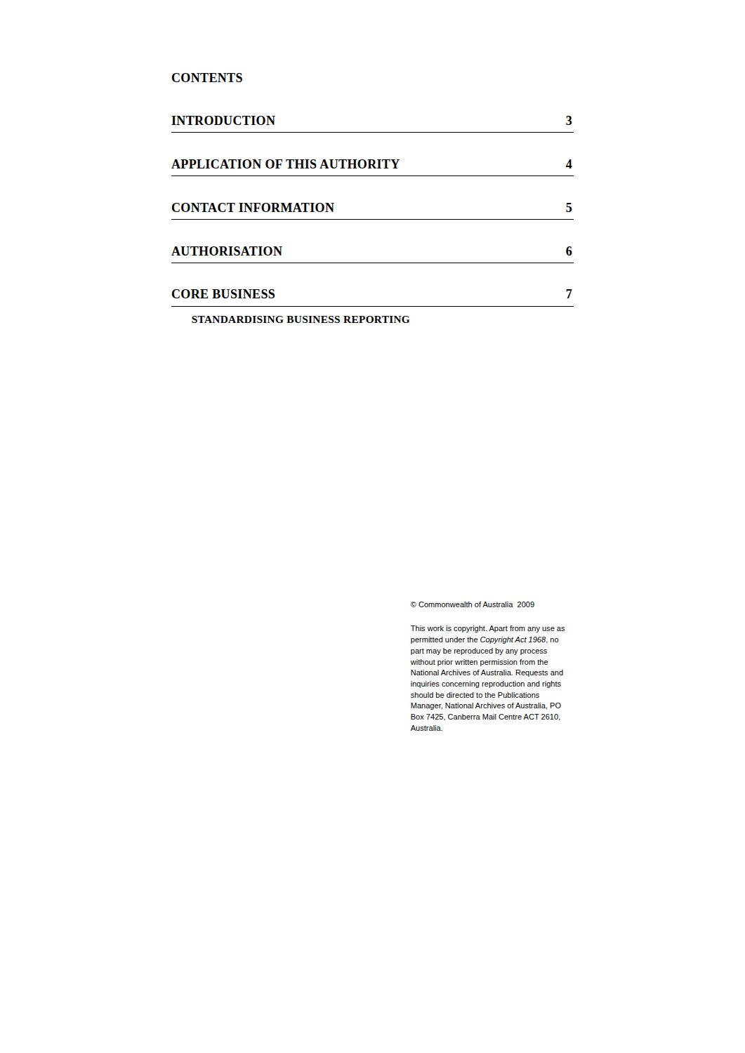CONTENTS
| INTRODUCTION | 3 |
| APPLICATION OF THIS AUTHORITY | 4 |
| CONTACT INFORMATION | 5 |
| AUTHORISATION | 6 |
| CORE BUSINESS | 7 |
| STANDARDISING BUSINESS REPORTING |
© Commonwealth of Australia 2009
This work is copyright. Apart from any use as permitted under the Copyright Act 1968, no part may be reproduced by any process without prior written permission from the National Archives of Australia. Requests and inquiries concerning reproduction and rights should be directed to the Publications Manager, National Archives of Australia, PO Box 7425, Canberra Mail Centre ACT 2610, Australia.